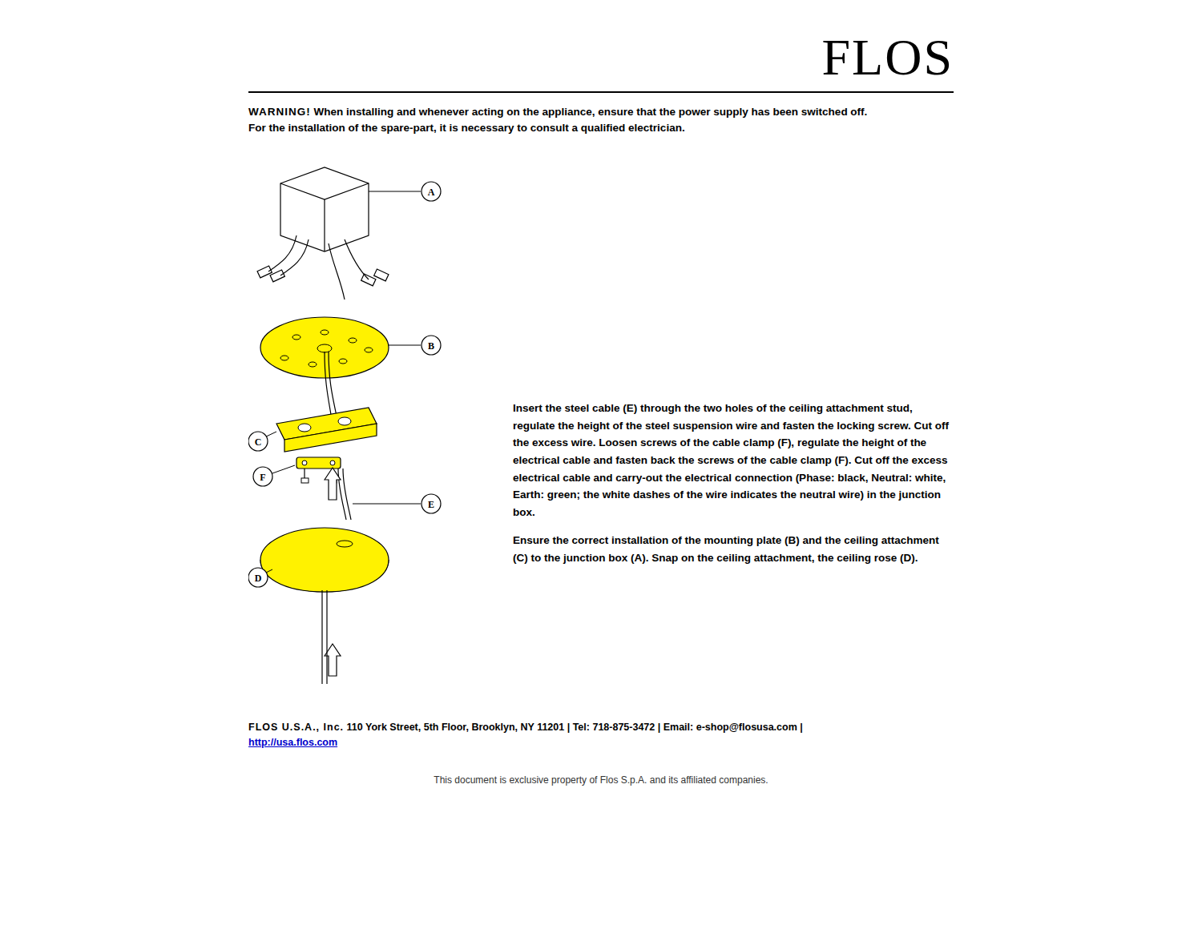FLOS
WARNING! When installing and whenever acting on the appliance, ensure that the power supply has been switched off.
For the installation of the spare-part, it is necessary to consult a qualified electrician.
A B C F E D
Insert the steel cable (E) through the two holes of the ceiling attachment stud, regulate the height of the steel suspension wire and fasten the locking screw. Cut off the excess wire. Loosen screws of the cable clamp (F), regulate the height of the electrical cable and fasten back the screws of the cable clamp (F). Cut off the excess electrical cable and carry-out the electrical connection (Phase: black, Neutral: white, Earth: green; the white dashes of the wire indicates the neutral wire) in the junction box.
Ensure the correct installation of the mounting plate (B) and the ceiling attachment (C) to the junction box (A). Snap on the ceiling attachment, the ceiling rose (D).
FLOS U.S.A., Inc. 110 York Street, 5th Floor, Brooklyn, NY 11201 | Tel: 718-875-3472 | Email: e-shop@flosusa.com |
http://usa.flos.com
This document is exclusive property of Flos S.p.A. and its affiliated companies.